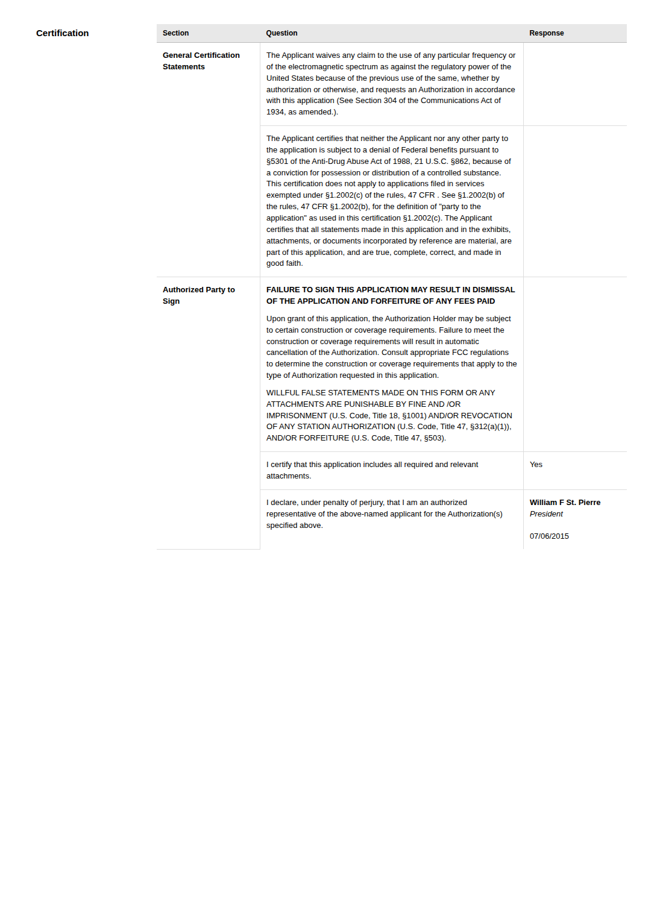Certification
| Section | Question | Response |
| --- | --- | --- |
| General Certification Statements | The Applicant waives any claim to the use of any particular frequency or of the electromagnetic spectrum as against the regulatory power of the United States because of the previous use of the same, whether by authorization or otherwise, and requests an Authorization in accordance with this application (See Section 304 of the Communications Act of 1934, as amended.). | |
| The Applicant certifies that neither the Applicant nor any other party to the application is subject to a denial of Federal benefits pursuant to §5301 of the Anti-Drug Abuse Act of 1988, 21 U.S.C. §862, because of a conviction for possession or distribution of a controlled substance. This certification does not apply to applications filed in services exempted under §1.2002(c) of the rules, 47 CFR . See §1.2002(b) of the rules, 47 CFR §1.2002(b), for the definition of "party to the application" as used in this certification §1.2002(c). The Applicant certifies that all statements made in this application and in the exhibits, attachments, or documents incorporated by reference are material, are part of this application, and are true, complete, correct, and made in good faith. | |
| Authorized Party to Sign | FAILURE TO SIGN THIS APPLICATION MAY RESULT IN DISMISSAL OF THE APPLICATION AND FORFEITURE OF ANY FEES PAID Upon grant of this application, the Authorization Holder may be subject to certain construction or coverage requirements. Failure to meet the construction or coverage requirements will result in automatic cancellation of the Authorization. Consult appropriate FCC regulations to determine the construction or coverage requirements that apply to the type of Authorization requested in this application. WILLFUL FALSE STATEMENTS MADE ON THIS FORM OR ANY ATTACHMENTS ARE PUNISHABLE BY FINE AND /OR IMPRISONMENT (U.S. Code, Title 18, §1001) AND/OR REVOCATION OF ANY STATION AUTHORIZATION (U.S. Code, Title 47, §312(a)(1)), AND/OR FORFEITURE (U.S. Code, Title 47, §503). | |
| I certify that this application includes all required and relevant attachments. | Yes |
| I declare, under penalty of perjury, that I am an authorized representative of the above-named applicant for the Authorization(s) specified above. | William F St. Pierre President 07/06/2015 |